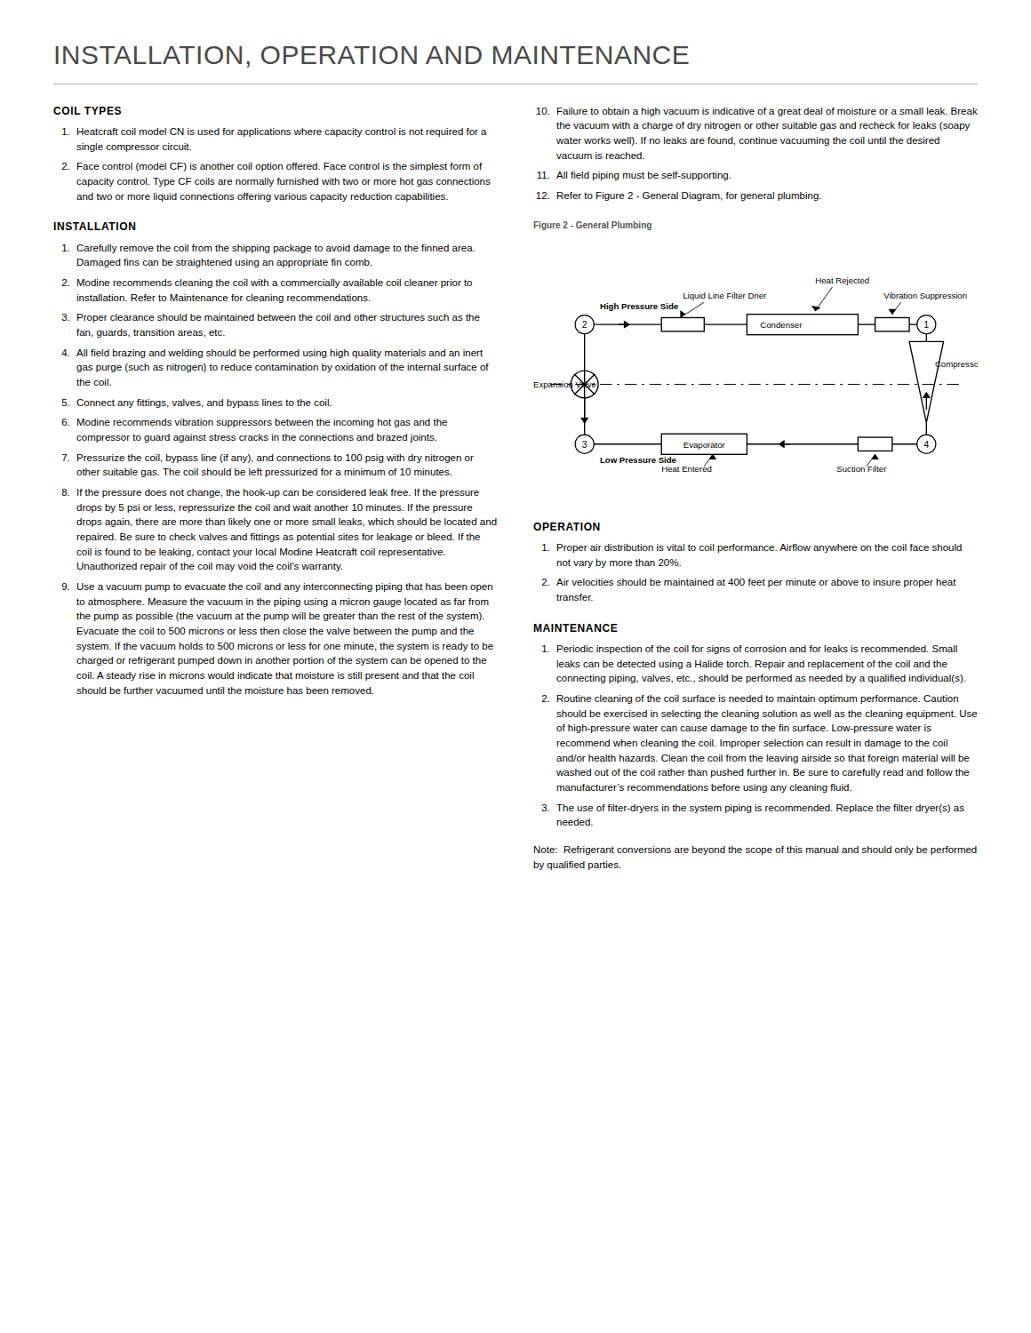INSTALLATION, OPERATION AND MAINTENANCE
COIL TYPES
Heatcraft coil model CN is used for applications where capacity control is not required for a single compressor circuit.
Face control (model CF) is another coil option offered. Face control is the simplest form of capacity control. Type CF coils are normally furnished with two or more hot gas connections and two or more liquid connections offering various capacity reduction capabilities.
INSTALLATION
Carefully remove the coil from the shipping package to avoid damage to the finned area. Damaged fins can be straightened using an appropriate fin comb.
Modine recommends cleaning the coil with a commercially available coil cleaner prior to installation. Refer to Maintenance for cleaning recommendations.
Proper clearance should be maintained between the coil and other structures such as the fan, guards, transition areas, etc.
All field brazing and welding should be performed using high quality materials and an inert gas purge (such as nitrogen) to reduce contamination by oxidation of the internal surface of the coil.
Connect any fittings, valves, and bypass lines to the coil.
Modine recommends vibration suppressors between the incoming hot gas and the compressor to guard against stress cracks in the connections and brazed joints.
Pressurize the coil, bypass line (if any), and connections to 100 psig with dry nitrogen or other suitable gas. The coil should be left pressurized for a minimum of 10 minutes.
If the pressure does not change, the hook-up can be considered leak free. If the pressure drops by 5 psi or less, repressurize the coil and wait another 10 minutes. If the pressure drops again, there are more than likely one or more small leaks, which should be located and repaired. Be sure to check valves and fittings as potential sites for leakage or bleed. If the coil is found to be leaking, contact your local Modine Heatcraft coil representative. Unauthorized repair of the coil may void the coil’s warranty.
Use a vacuum pump to evacuate the coil and any interconnecting piping that has been open to atmosphere. Measure the vacuum in the piping using a micron gauge located as far from the pump as possible (the vacuum at the pump will be greater than the rest of the system). Evacuate the coil to 500 microns or less then close the valve between the pump and the system. If the vacuum holds to 500 microns or less for one minute, the system is ready to be charged or refrigerant pumped down in another portion of the system can be opened to the coil. A steady rise in microns would indicate that moisture is still present and that the coil should be further vacuumed until the moisture has been removed.
Failure to obtain a high vacuum is indicative of a great deal of moisture or a small leak. Break the vacuum with a charge of dry nitrogen or other suitable gas and recheck for leaks (soapy water works well). If no leaks are found, continue vacuuming the coil until the desired vacuum is reached.
All field piping must be self-supporting.
Refer to Figure 2 - General Diagram, for general plumbing.
Figure 2 - General Plumbing
2 1 3 4 Liquid Line Filter Drier Heat Rejected Vibration Suppression Condenser Evaporator Compressor Expansion Valve Suction Filter Heat Entered High Pressure Side Low Pressure Side
OPERATION
Proper air distribution is vital to coil performance. Airflow anywhere on the coil face should not vary by more than 20%.
Air velocities should be maintained at 400 feet per minute or above to insure proper heat transfer.
MAINTENANCE
Periodic inspection of the coil for signs of corrosion and for leaks is recommended. Small leaks can be detected using a Halide torch. Repair and replacement of the coil and the connecting piping, valves, etc., should be performed as needed by a qualified individual(s).
Routine cleaning of the coil surface is needed to maintain optimum performance. Caution should be exercised in selecting the cleaning solution as well as the cleaning equipment. Use of high-pressure water can cause damage to the fin surface. Low-pressure water is recommend when cleaning the coil. Improper selection can result in damage to the coil and/or health hazards. Clean the coil from the leaving airside so that foreign material will be washed out of the coil rather than pushed further in. Be sure to carefully read and follow the manufacturer’s recommendations before using any cleaning fluid.
The use of filter-dryers in the system piping is recommended. Replace the filter dryer(s) as needed.
Note: Refrigerant conversions are beyond the scope of this manual and should only be performed by qualified parties.